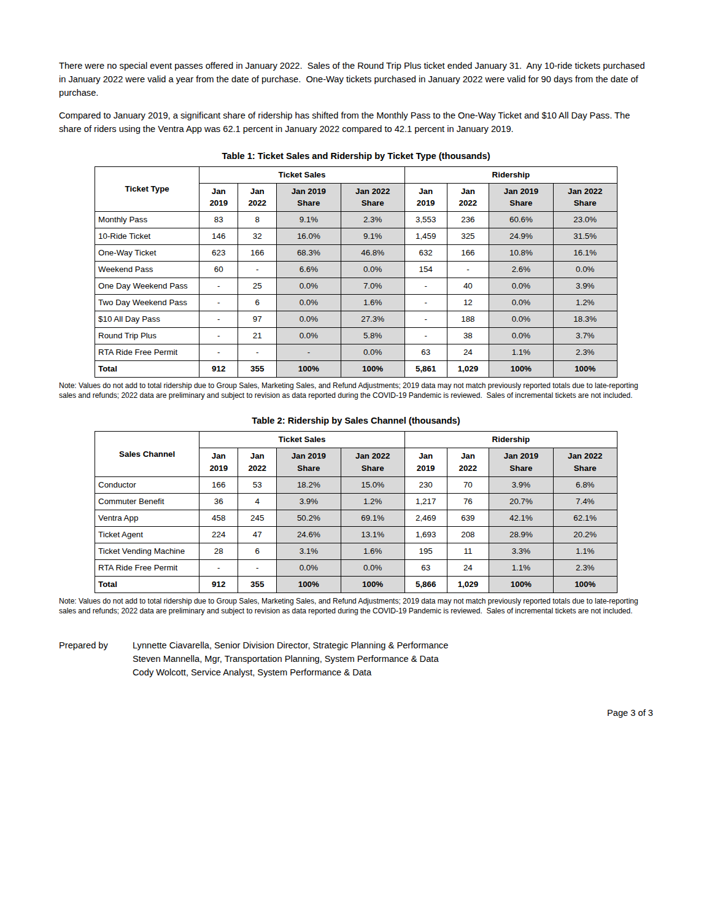There were no special event passes offered in January 2022. Sales of the Round Trip Plus ticket ended January 31. Any 10-ride tickets purchased in January 2022 were valid a year from the date of purchase. One-Way tickets purchased in January 2022 were valid for 90 days from the date of purchase.
Compared to January 2019, a significant share of ridership has shifted from the Monthly Pass to the One-Way Ticket and $10 All Day Pass. The share of riders using the Ventra App was 62.1 percent in January 2022 compared to 42.1 percent in January 2019.
Table 1: Ticket Sales and Ridership by Ticket Type (thousands)
| Ticket Type | Ticket Sales | Ridership |
| --- | --- | --- |
| Jan 2019 | Jan 2022 | Jan 2019 Share | Jan 2022 Share | Jan 2019 | Jan 2022 | Jan 2019 Share | Jan 2022 Share |
| Monthly Pass | 83 | 8 | 9.1% | 2.3% | 3,553 | 236 | 60.6% | 23.0% |
| 10-Ride Ticket | 146 | 32 | 16.0% | 9.1% | 1,459 | 325 | 24.9% | 31.5% |
| One-Way Ticket | 623 | 166 | 68.3% | 46.8% | 632 | 166 | 10.8% | 16.1% |
| Weekend Pass | 60 | - | 6.6% | 0.0% | 154 | - | 2.6% | 0.0% |
| One Day Weekend Pass | - | 25 | 0.0% | 7.0% | - | 40 | 0.0% | 3.9% |
| Two Day Weekend Pass | - | 6 | 0.0% | 1.6% | - | 12 | 0.0% | 1.2% |
| $10 All Day Pass | - | 97 | 0.0% | 27.3% | - | 188 | 0.0% | 18.3% |
| Round Trip Plus | - | 21 | 0.0% | 5.8% | - | 38 | 0.0% | 3.7% |
| RTA Ride Free Permit | - | - | - | 0.0% | 63 | 24 | 1.1% | 2.3% |
| Total | 912 | 355 | 100% | 100% | 5,861 | 1,029 | 100% | 100% |
Note: Values do not add to total ridership due to Group Sales, Marketing Sales, and Refund Adjustments; 2019 data may not match previously reported totals due to late-reporting sales and refunds; 2022 data are preliminary and subject to revision as data reported during the COVID-19 Pandemic is reviewed. Sales of incremental tickets are not included.
Table 2: Ridership by Sales Channel (thousands)
| Sales Channel | Ticket Sales | Ridership |
| --- | --- | --- |
| Jan 2019 | Jan 2022 | Jan 2019 Share | Jan 2022 Share | Jan 2019 | Jan 2022 | Jan 2019 Share | Jan 2022 Share |
| Conductor | 166 | 53 | 18.2% | 15.0% | 230 | 70 | 3.9% | 6.8% |
| Commuter Benefit | 36 | 4 | 3.9% | 1.2% | 1,217 | 76 | 20.7% | 7.4% |
| Ventra App | 458 | 245 | 50.2% | 69.1% | 2,469 | 639 | 42.1% | 62.1% |
| Ticket Agent | 224 | 47 | 24.6% | 13.1% | 1,693 | 208 | 28.9% | 20.2% |
| Ticket Vending Machine | 28 | 6 | 3.1% | 1.6% | 195 | 11 | 3.3% | 1.1% |
| RTA Ride Free Permit | - | - | 0.0% | 0.0% | 63 | 24 | 1.1% | 2.3% |
| Total | 912 | 355 | 100% | 100% | 5,866 | 1,029 | 100% | 100% |
Note: Values do not add to total ridership due to Group Sales, Marketing Sales, and Refund Adjustments; 2019 data may not match previously reported totals due to late-reporting sales and refunds; 2022 data are preliminary and subject to revision as data reported during the COVID-19 Pandemic is reviewed. Sales of incremental tickets are not included.
Prepared by Lynnette Ciavarella, Senior Division Director, Strategic Planning & Performance
Steven Mannella, Mgr, Transportation Planning, System Performance & Data
Cody Wolcott, Service Analyst, System Performance & Data
Page 3 of 3